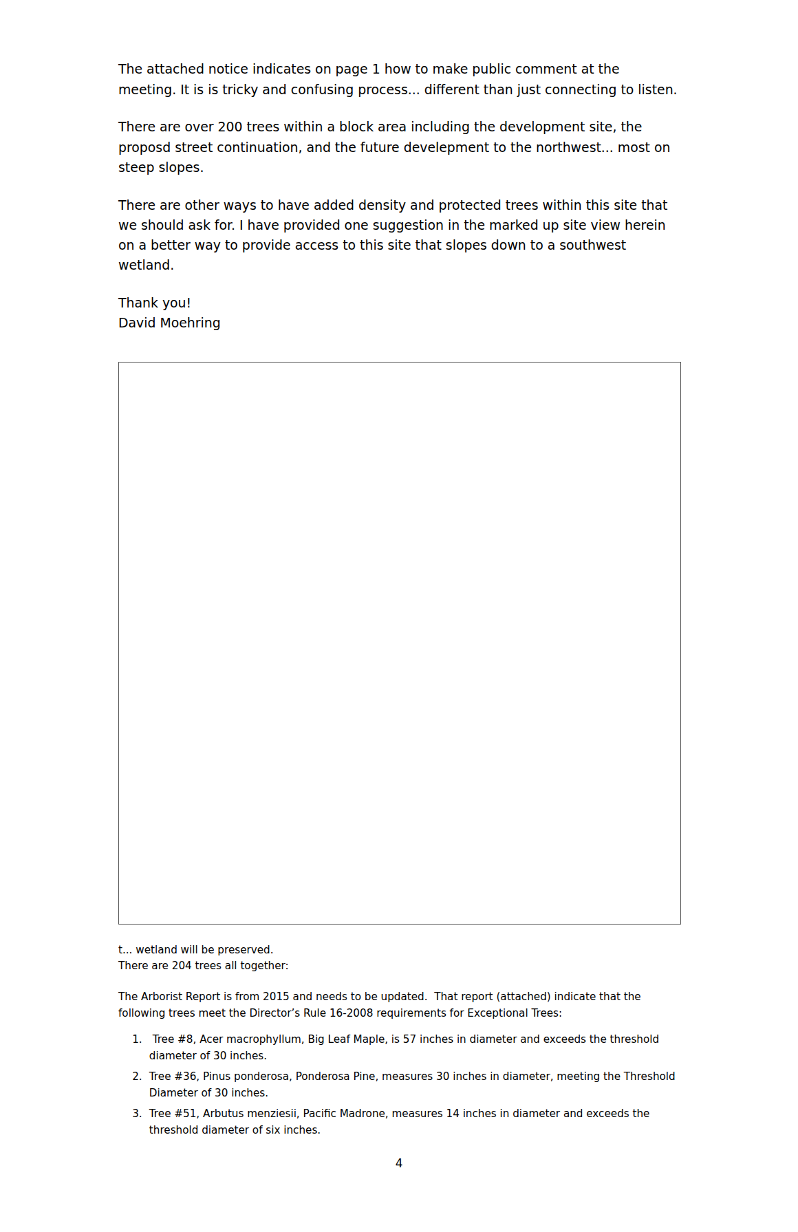The attached notice indicates on page 1 how to make public comment at the meeting. It is is tricky and confusing process... different than just connecting to listen.
There are over 200 trees within a block area including the development site, the proposd street continuation, and the future develepment to the northwest... most on steep slopes.
There are other ways to have added density and protected trees within this site that we should ask for. I have provided one suggestion in the marked up site view herein on a better way to provide access to this site that slopes down to a southwest wetland.
Thank you!
David Moehring
t... wetland will be preserved.
There are 204 trees all together:
The Arborist Report is from 2015 and needs to be updated. That report (attached) indicate that the following trees meet the Director’s Rule 16-2008 requirements for Exceptional Trees:
Tree #8, Acer macrophyllum, Big Leaf Maple, is 57 inches in diameter and exceeds the threshold diameter of 30 inches.
Tree #36, Pinus ponderosa, Ponderosa Pine, measures 30 inches in diameter, meeting the Threshold Diameter of 30 inches.
Tree #51, Arbutus menziesii, Pacific Madrone, measures 14 inches in diameter and exceeds the threshold diameter of six inches.
4